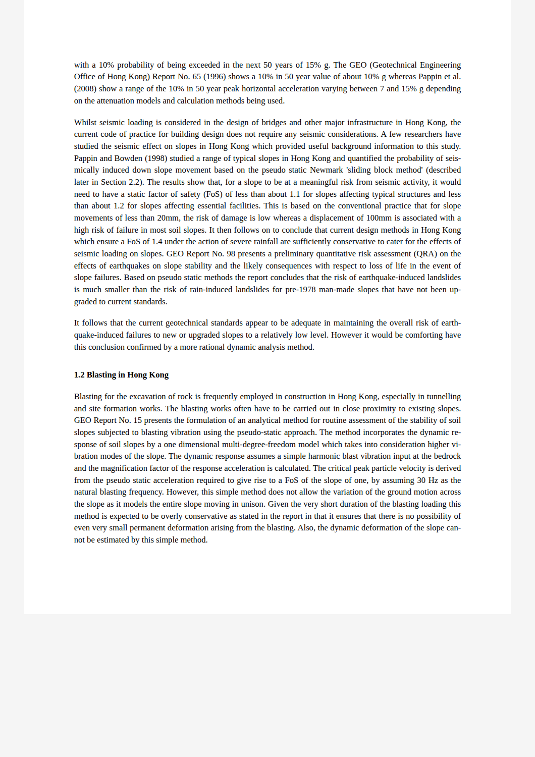with a 10% probability of being exceeded in the next 50 years of 15% g. The GEO (Geotechnical Engineering Office of Hong Kong) Report No. 65 (1996) shows a 10% in 50 year value of about 10% g whereas Pappin et al. (2008) show a range of the 10% in 50 year peak horizontal acceleration varying between 7 and 15% g depending on the attenuation models and calculation methods being used.
Whilst seismic loading is considered in the design of bridges and other major infrastructure in Hong Kong, the current code of practice for building design does not require any seismic considerations. A few researchers have studied the seismic effect on slopes in Hong Kong which provided useful background information to this study. Pappin and Bowden (1998) studied a range of typical slopes in Hong Kong and quantified the probability of seismically induced down slope movement based on the pseudo static Newmark 'sliding block method' (described later in Section 2.2). The results show that, for a slope to be at a meaningful risk from seismic activity, it would need to have a static factor of safety (FoS) of less than about 1.1 for slopes affecting typical structures and less than about 1.2 for slopes affecting essential facilities. This is based on the conventional practice that for slope movements of less than 20mm, the risk of damage is low whereas a displacement of 100mm is associated with a high risk of failure in most soil slopes. It then follows on to conclude that current design methods in Hong Kong which ensure a FoS of 1.4 under the action of severe rainfall are sufficiently conservative to cater for the effects of seismic loading on slopes. GEO Report No. 98 presents a preliminary quantitative risk assessment (QRA) on the effects of earthquakes on slope stability and the likely consequences with respect to loss of life in the event of slope failures. Based on pseudo static methods the report concludes that the risk of earthquake-induced landslides is much smaller than the risk of rain-induced landslides for pre-1978 man-made slopes that have not been upgraded to current standards.
It follows that the current geotechnical standards appear to be adequate in maintaining the overall risk of earthquake-induced failures to new or upgraded slopes to a relatively low level. However it would be comforting have this conclusion confirmed by a more rational dynamic analysis method.
1.2 Blasting in Hong Kong
Blasting for the excavation of rock is frequently employed in construction in Hong Kong, especially in tunnelling and site formation works. The blasting works often have to be carried out in close proximity to existing slopes. GEO Report No. 15 presents the formulation of an analytical method for routine assessment of the stability of soil slopes subjected to blasting vibration using the pseudo-static approach. The method incorporates the dynamic response of soil slopes by a one dimensional multi-degree-freedom model which takes into consideration higher vibration modes of the slope. The dynamic response assumes a simple harmonic blast vibration input at the bedrock and the magnification factor of the response acceleration is calculated. The critical peak particle velocity is derived from the pseudo static acceleration required to give rise to a FoS of the slope of one, by assuming 30 Hz as the natural blasting frequency. However, this simple method does not allow the variation of the ground motion across the slope as it models the entire slope moving in unison. Given the very short duration of the blasting loading this method is expected to be overly conservative as stated in the report in that it ensures that there is no possibility of even very small permanent deformation arising from the blasting. Also, the dynamic deformation of the slope cannot be estimated by this simple method.